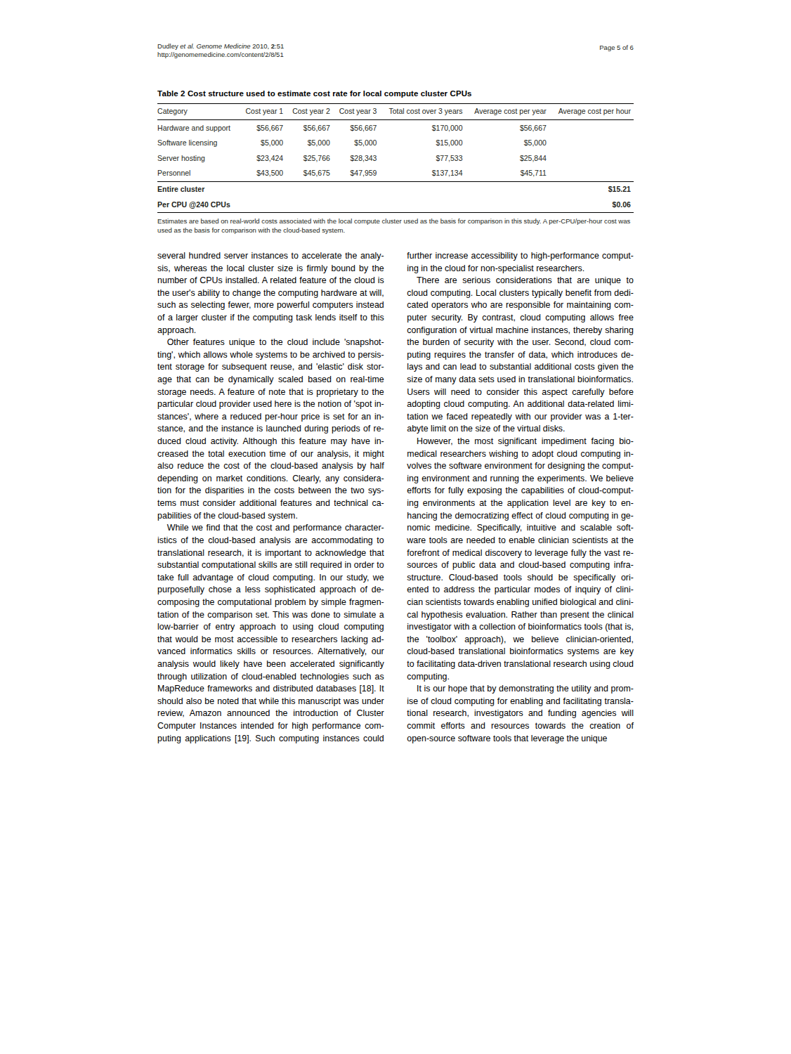Dudley et al. Genome Medicine 2010, 2:51
http://genomemedicine.com/content/2/8/51
Page 5 of 6
Table 2 Cost structure used to estimate cost rate for local compute cluster CPUs
| Category | Cost year 1 | Cost year 2 | Cost year 3 | Total cost over 3 years | Average cost per year | Average cost per hour |
| --- | --- | --- | --- | --- | --- | --- |
| Hardware and support | $56,667 | $56,667 | $56,667 | $170,000 | $56,667 | |
| Software licensing | $5,000 | $5,000 | $5,000 | $15,000 | $5,000 | |
| Server hosting | $23,424 | $25,766 | $28,343 | $77,533 | $25,844 | |
| Personnel | $43,500 | $45,675 | $47,959 | $137,134 | $45,711 | |
| Entire cluster | | | | | | $15.21 |
| Per CPU @240 CPUs | | | | | | $0.06 |
Estimates are based on real-world costs associated with the local compute cluster used as the basis for comparison in this study. A per-CPU/per-hour cost was used as the basis for comparison with the cloud-based system.
several hundred server instances to accelerate the analysis, whereas the local cluster size is firmly bound by the number of CPUs installed. A related feature of the cloud is the user's ability to change the computing hardware at will, such as selecting fewer, more powerful computers instead of a larger cluster if the computing task lends itself to this approach.
Other features unique to the cloud include 'snapshotting', which allows whole systems to be archived to persistent storage for subsequent reuse, and 'elastic' disk storage that can be dynamically scaled based on real-time storage needs. A feature of note that is proprietary to the particular cloud provider used here is the notion of 'spot instances', where a reduced per-hour price is set for an instance, and the instance is launched during periods of reduced cloud activity. Although this feature may have increased the total execution time of our analysis, it might also reduce the cost of the cloud-based analysis by half depending on market conditions. Clearly, any consideration for the disparities in the costs between the two systems must consider additional features and technical capabilities of the cloud-based system.
While we find that the cost and performance characteristics of the cloud-based analysis are accommodating to translational research, it is important to acknowledge that substantial computational skills are still required in order to take full advantage of cloud computing. In our study, we purposefully chose a less sophisticated approach of decomposing the computational problem by simple fragmentation of the comparison set. This was done to simulate a low-barrier of entry approach to using cloud computing that would be most accessible to researchers lacking advanced informatics skills or resources. Alternatively, our analysis would likely have been accelerated significantly through utilization of cloud-enabled technologies such as MapReduce frameworks and distributed databases [18]. It should also be noted that while this manuscript was under review, Amazon announced the introduction of Cluster Computer Instances intended for high performance computing applications [19]. Such computing instances could further increase accessibility to high-performance computing in the cloud for non-specialist researchers.
There are serious considerations that are unique to cloud computing. Local clusters typically benefit from dedicated operators who are responsible for maintaining computer security. By contrast, cloud computing allows free configuration of virtual machine instances, thereby sharing the burden of security with the user. Second, cloud computing requires the transfer of data, which introduces delays and can lead to substantial additional costs given the size of many data sets used in translational bioinformatics. Users will need to consider this aspect carefully before adopting cloud computing. An additional data-related limitation we faced repeatedly with our provider was a 1-terabyte limit on the size of the virtual disks.
However, the most significant impediment facing biomedical researchers wishing to adopt cloud computing involves the software environment for designing the computing environment and running the experiments. We believe efforts for fully exposing the capabilities of cloud-computing environments at the application level are key to enhancing the democratizing effect of cloud computing in genomic medicine. Specifically, intuitive and scalable software tools are needed to enable clinician scientists at the forefront of medical discovery to leverage fully the vast resources of public data and cloud-based computing infrastructure. Cloud-based tools should be specifically oriented to address the particular modes of inquiry of clinician scientists towards enabling unified biological and clinical hypothesis evaluation. Rather than present the clinical investigator with a collection of bioinformatics tools (that is, the 'toolbox' approach), we believe clinician-oriented, cloud-based translational bioinformatics systems are key to facilitating data-driven translational research using cloud computing.
It is our hope that by demonstrating the utility and promise of cloud computing for enabling and facilitating translational research, investigators and funding agencies will commit efforts and resources towards the creation of open-source software tools that leverage the unique